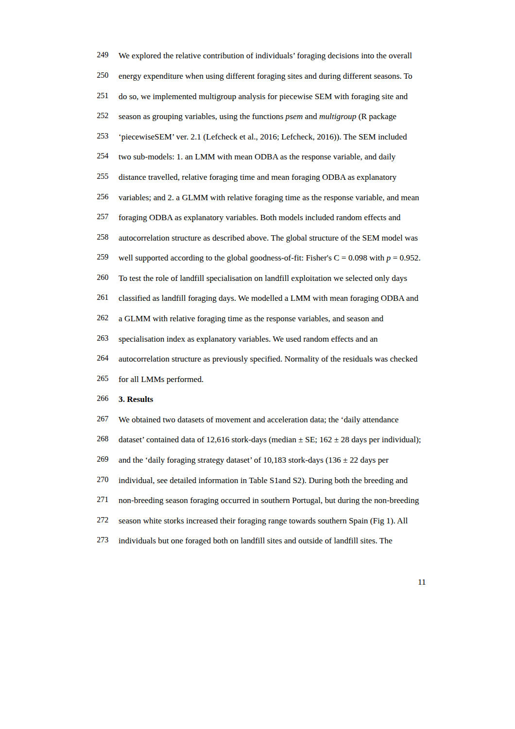We explored the relative contribution of individuals’ foraging decisions into the overall
energy expenditure when using different foraging sites and during different seasons. To
do so, we implemented multigroup analysis for piecewise SEM with foraging site and
season as grouping variables, using the functions psem and multigroup (R package
‘piecewiseSEM’ ver. 2.1 (Lefcheck et al., 2016; Lefcheck, 2016)). The SEM included
two sub-models: 1. an LMM with mean ODBA as the response variable, and daily
distance travelled, relative foraging time and mean foraging ODBA as explanatory
variables; and 2. a GLMM with relative foraging time as the response variable, and mean
foraging ODBA as explanatory variables. Both models included random effects and
autocorrelation structure as described above. The global structure of the SEM model was
well supported according to the global goodness-of-fit: Fisher's C = 0.098 with p = 0.952.
To test the role of landfill specialisation on landfill exploitation we selected only days
classified as landfill foraging days. We modelled a LMM with mean foraging ODBA and
a GLMM with relative foraging time as the response variables, and season and
specialisation index as explanatory variables. We used random effects and an
autocorrelation structure as previously specified. Normality of the residuals was checked
for all LMMs performed.
3. Results
We obtained two datasets of movement and acceleration data; the ‘daily attendance
dataset’ contained data of 12,616 stork-days (median ± SE; 162 ± 28 days per individual);
and the ‘daily foraging strategy dataset’ of 10,183 stork-days (136 ± 22 days per
individual, see detailed information in Table S1and S2). During both the breeding and
non-breeding season foraging occurred in southern Portugal, but during the non-breeding
season white storks increased their foraging range towards southern Spain (Fig 1). All
individuals but one foraged both on landfill sites and outside of landfill sites. The
11